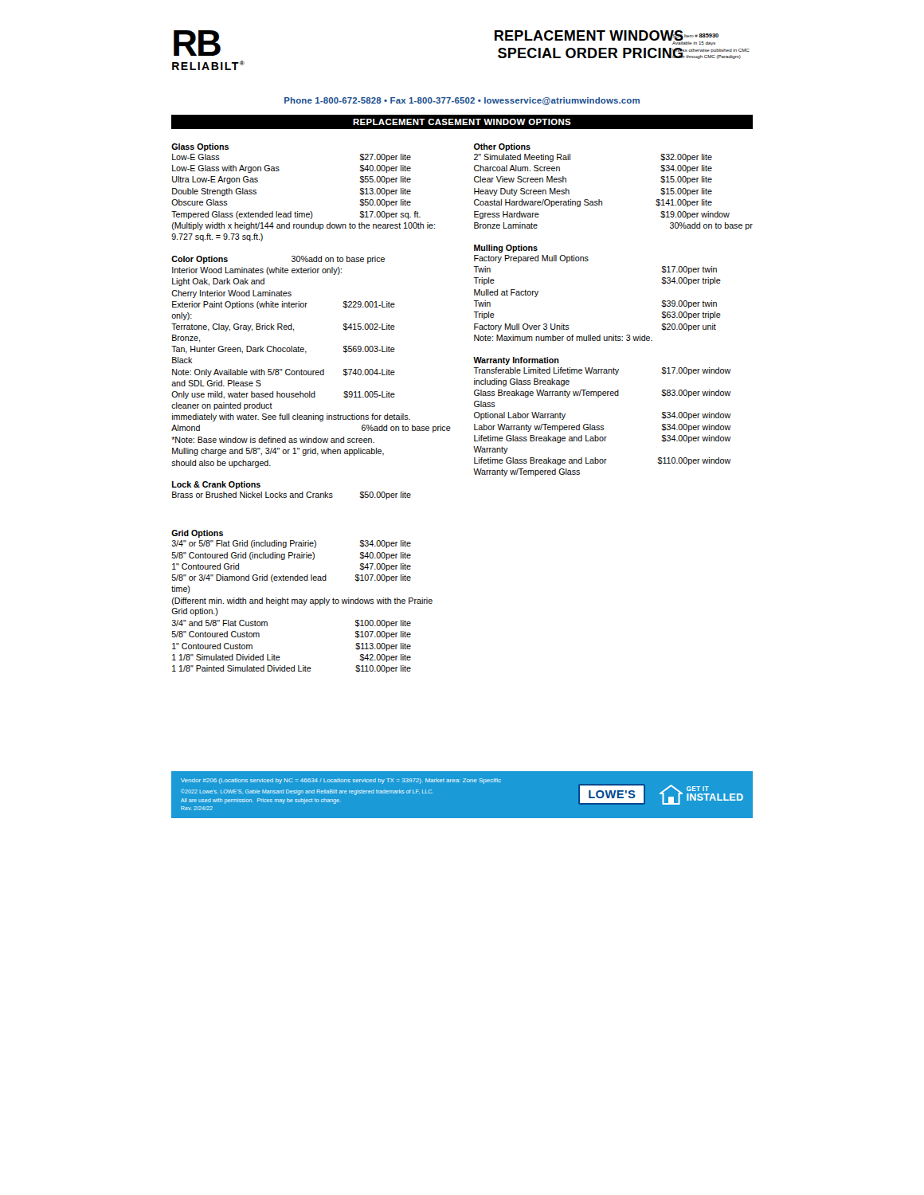RB
RELIABILT®
REPLACEMENT WINDOWS
SPECIAL ORDER PRICING
SOS Item # 885930
Available in 15 days
Unless otherwise published in CMC
Order through CMC (Paradigm)
Phone 1-800-672-5828 • Fax 1-800-377-6502 • lowesservice@atriumwindows.com
REPLACEMENT CASEMENT WINDOW OPTIONS
Glass Options
| Low-E Glass | $27.00 | per lite |
| Low-E Glass with Argon Gas | $40.00 | per lite |
| Ultra Low-E Argon Gas | $55.00 | per lite |
| Double Strength Glass | $13.00 | per lite |
| Obscure Glass | $50.00 | per lite |
| Tempered Glass (extended lead time) | $17.00 | per sq. ft. |
| (Multiply width x height/144 and roundup down to the nearest 100th ie: 9.727 sq.ft. = 9.73 sq.ft.) |
| Color Options | 30% | add on to base price |
| Interior Wood Laminates (white exterior only): |
| Light Oak, Dark Oak and |
| Cherry Interior Wood Laminates |
| Exterior Paint Options (white interior only): | $229.00 | 1-Lite |
| Terratone, Clay, Gray, Brick Red, Bronze, | $415.00 | 2-Lite |
| Tan, Hunter Green, Dark Chocolate, Black | $569.00 | 3-Lite |
| Note: Only Available with 5/8" Contoured and SDL Grid. Please S | $740.00 | 4-Lite |
| Only use mild, water based household cleaner on painted product | $911.00 | 5-Lite |
| immediately with water. See full cleaning instructions for details. |
| Almond | 6% | add on to base price |
| *Note: Base window is defined as window and screen. |
| Mulling charge and 5/8", 3/4" or 1" grid, when applicable, |
| should also be upcharged. |
Lock & Crank Options
| Brass or Brushed Nickel Locks and Cranks | $50.00 | per lite |
Grid Options
| 3/4" or 5/8" Flat Grid (including Prairie) | $34.00 | per lite |
| 5/8" Contoured Grid (including Prairie) | $40.00 | per lite |
| 1" Contoured Grid | $47.00 | per lite |
| 5/8" or 3/4" Diamond Grid (extended lead time) | $107.00 | per lite |
| (Different min. width and height may apply to windows with the Prairie Grid option.) |
| 3/4" and 5/8" Flat Custom | $100.00 | per lite |
| 5/8" Contoured Custom | $107.00 | per lite |
| 1" Contoured Custom | $113.00 | per lite |
| 1 1/8" Simulated Divided Lite | $42.00 | per lite |
| 1 1/8" Painted Simulated Divided Lite | $110.00 | per lite |
Other Options
| 2" Simulated Meeting Rail | $32.00 | per lite |
| Charcoal Alum. Screen | $34.00 | per lite |
| Clear View Screen Mesh | $15.00 | per lite |
| Heavy Duty Screen Mesh | $15.00 | per lite |
| Coastal Hardware/Operating Sash | $141.00 | per lite |
| Egress Hardware | $19.00 | per window |
| Bronze Laminate | 30% | add on to base pr |
Mulling Options
| Factory Prepared Mull Options |
| Twin | $17.00 | per twin |
| Triple | $34.00 | per triple |
| Mulled at Factory |
| Twin | $39.00 | per twin |
| Triple | $63.00 | per triple |
| Factory Mull Over 3 Units | $20.00 | per unit |
| Note: Maximum number of mulled units: 3 wide. |
Warranty Information
| Transferable Limited Lifetime Warranty including Glass Breakage | $17.00 | per window |
| Glass Breakage Warranty w/Tempered Glass | $83.00 | per window |
| Optional Labor Warranty | $34.00 | per window |
| Labor Warranty w/Tempered Glass | $34.00 | per window |
| Lifetime Glass Breakage and Labor Warranty | $34.00 | per window |
| Lifetime Glass Breakage and Labor Warranty w/Tempered Glass | $110.00 | per window |
Vendor #206 (Locations serviced by NC = 46634 / Locations serviced by TX = 33972). Market area: Zone Specific
©2022 Lowe's. LOWE'S, Gable Mansard Design and ReliaBilt are registered trademarks of LF, LLC.
All are used with permission. Prices may be subject to change.
Rev. 2/24/22
LOWE'S
GET IT
INSTALLED